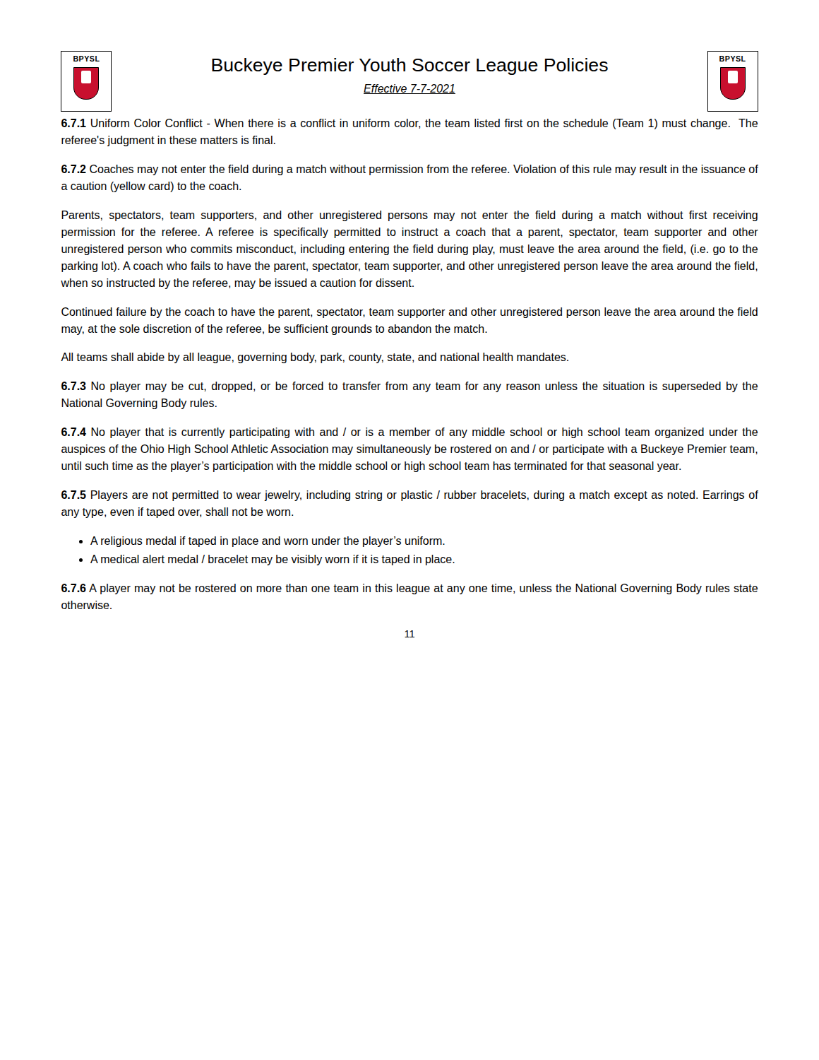BPYSL
BPYSL
Buckeye Premier Youth Soccer League Policies
Effective 7-7-2021
6.7.1 Uniform Color Conflict - When there is a conflict in uniform color, the team listed first on the schedule (Team 1) must change. The referee's judgment in these matters is final.
6.7.2 Coaches may not enter the field during a match without permission from the referee. Violation of this rule may result in the issuance of a caution (yellow card) to the coach.
Parents, spectators, team supporters, and other unregistered persons may not enter the field during a match without first receiving permission for the referee. A referee is specifically permitted to instruct a coach that a parent, spectator, team supporter and other unregistered person who commits misconduct, including entering the field during play, must leave the area around the field, (i.e. go to the parking lot). A coach who fails to have the parent, spectator, team supporter, and other unregistered person leave the area around the field, when so instructed by the referee, may be issued a caution for dissent.
Continued failure by the coach to have the parent, spectator, team supporter and other unregistered person leave the area around the field may, at the sole discretion of the referee, be sufficient grounds to abandon the match.
All teams shall abide by all league, governing body, park, county, state, and national health mandates.
6.7.3 No player may be cut, dropped, or be forced to transfer from any team for any reason unless the situation is superseded by the National Governing Body rules.
6.7.4 No player that is currently participating with and / or is a member of any middle school or high school team organized under the auspices of the Ohio High School Athletic Association may simultaneously be rostered on and / or participate with a Buckeye Premier team, until such time as the player’s participation with the middle school or high school team has terminated for that seasonal year.
6.7.5 Players are not permitted to wear jewelry, including string or plastic / rubber bracelets, during a match except as noted. Earrings of any type, even if taped over, shall not be worn.
A religious medal if taped in place and worn under the player’s uniform.
A medical alert medal / bracelet may be visibly worn if it is taped in place.
6.7.6 A player may not be rostered on more than one team in this league at any one time, unless the National Governing Body rules state otherwise.
11